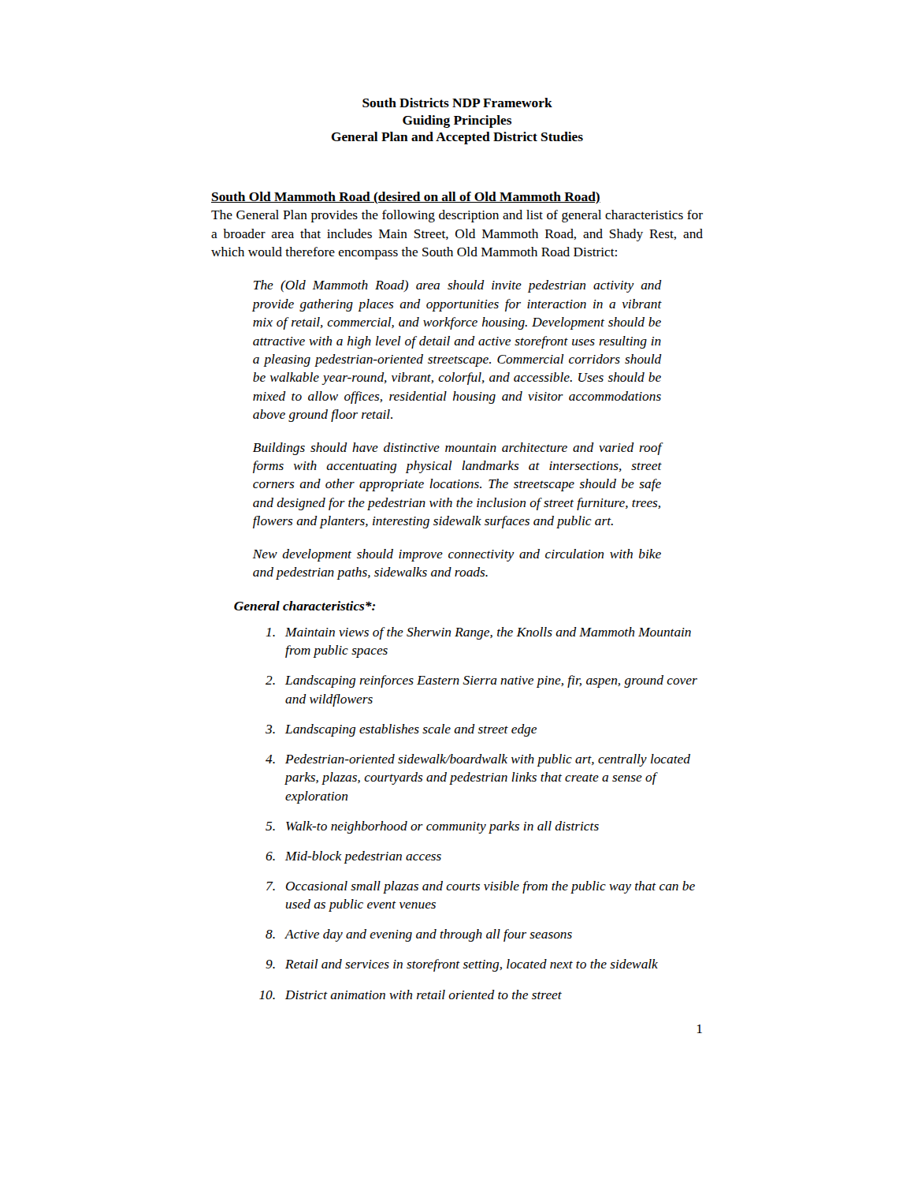South Districts NDP Framework
Guiding Principles
General Plan and Accepted District Studies
South Old Mammoth Road (desired on all of Old Mammoth Road)
The General Plan provides the following description and list of general characteristics for a broader area that includes Main Street, Old Mammoth Road, and Shady Rest, and which would therefore encompass the South Old Mammoth Road District:
The (Old Mammoth Road) area should invite pedestrian activity and provide gathering places and opportunities for interaction in a vibrant mix of retail, commercial, and workforce housing. Development should be attractive with a high level of detail and active storefront uses resulting in a pleasing pedestrian-oriented streetscape. Commercial corridors should be walkable year-round, vibrant, colorful, and accessible. Uses should be mixed to allow offices, residential housing and visitor accommodations above ground floor retail.
Buildings should have distinctive mountain architecture and varied roof forms with accentuating physical landmarks at intersections, street corners and other appropriate locations. The streetscape should be safe and designed for the pedestrian with the inclusion of street furniture, trees, flowers and planters, interesting sidewalk surfaces and public art.
New development should improve connectivity and circulation with bike and pedestrian paths, sidewalks and roads.
General characteristics*:
Maintain views of the Sherwin Range, the Knolls and Mammoth Mountain from public spaces
Landscaping reinforces Eastern Sierra native pine, fir, aspen, ground cover and wildflowers
Landscaping establishes scale and street edge
Pedestrian-oriented sidewalk/boardwalk with public art, centrally located parks, plazas, courtyards and pedestrian links that create a sense of exploration
Walk-to neighborhood or community parks in all districts
Mid-block pedestrian access
Occasional small plazas and courts visible from the public way that can be used as public event venues
Active day and evening and through all four seasons
Retail and services in storefront setting, located next to the sidewalk
District animation with retail oriented to the street
1